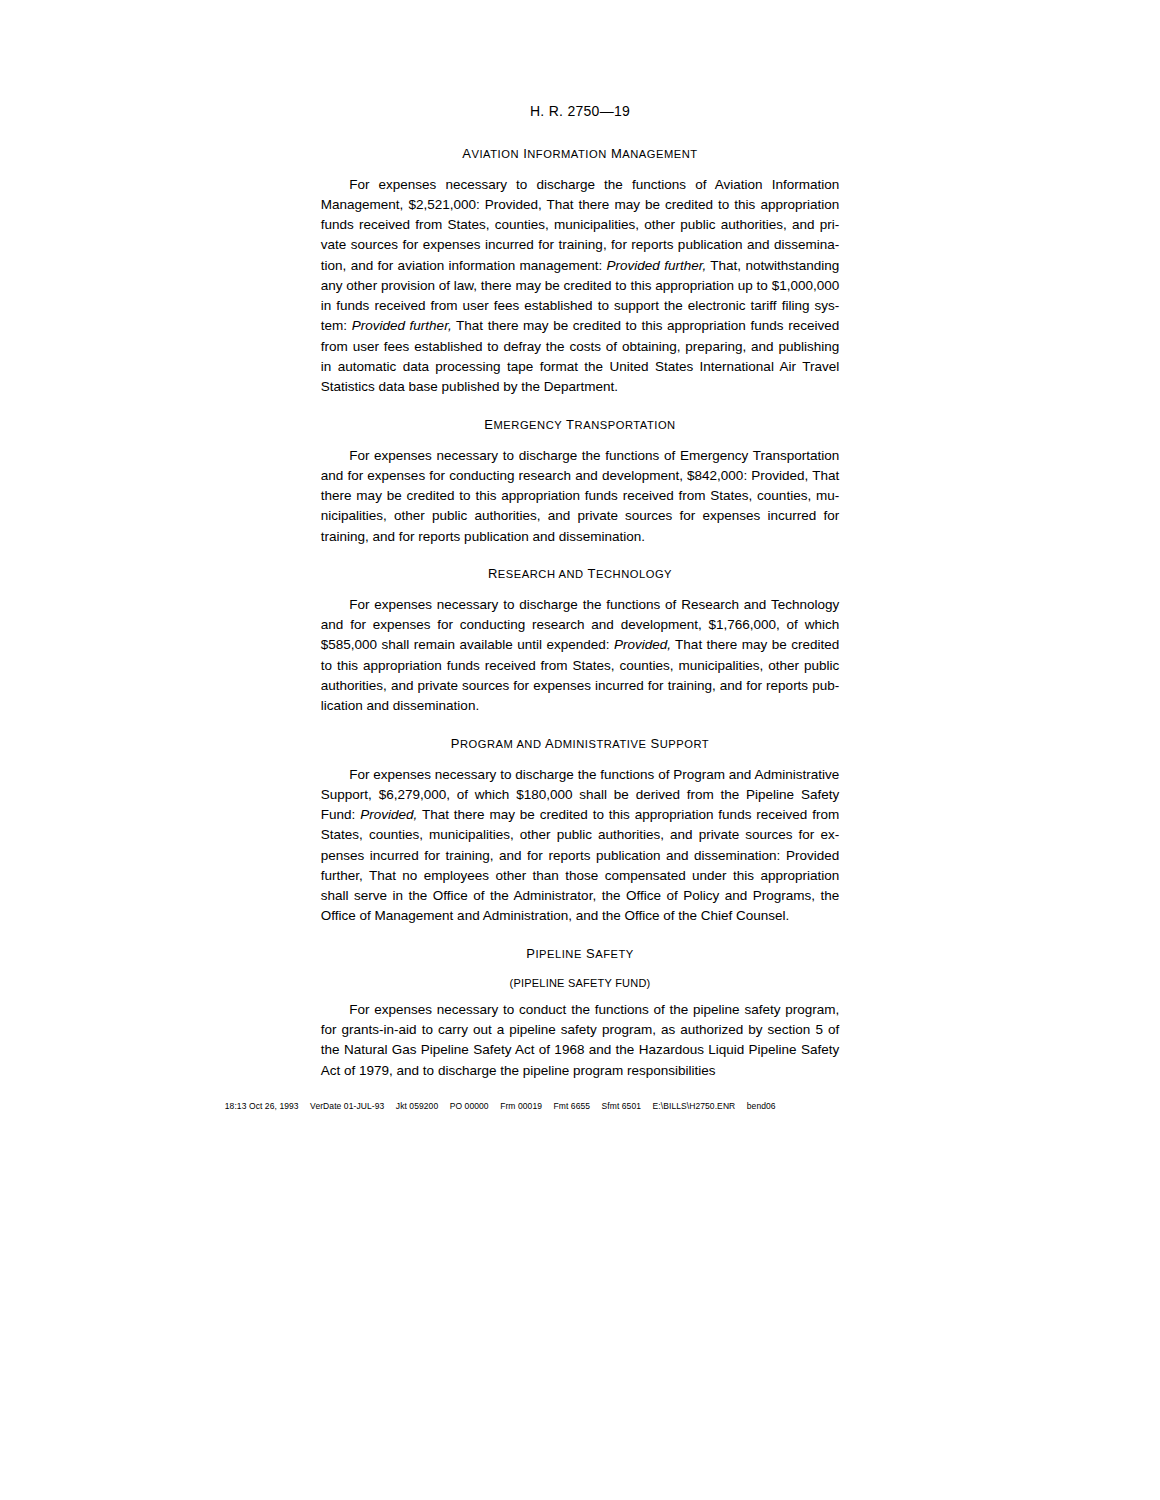H. R. 2750—19
AVIATION INFORMATION MANAGEMENT
For expenses necessary to discharge the functions of Aviation Information Management, $2,521,000: Provided, That there may be credited to this appropriation funds received from States, counties, municipalities, other public authorities, and private sources for expenses incurred for training, for reports publication and dissemination, and for aviation information management: Provided further, That, notwithstanding any other provision of law, there may be credited to this appropriation up to $1,000,000 in funds received from user fees established to support the electronic tariff filing system: Provided further, That there may be credited to this appropriation funds received from user fees established to defray the costs of obtaining, preparing, and publishing in automatic data processing tape format the United States International Air Travel Statistics data base published by the Department.
EMERGENCY TRANSPORTATION
For expenses necessary to discharge the functions of Emergency Transportation and for expenses for conducting research and development, $842,000: Provided, That there may be credited to this appropriation funds received from States, counties, municipalities, other public authorities, and private sources for expenses incurred for training, and for reports publication and dissemination.
RESEARCH AND TECHNOLOGY
For expenses necessary to discharge the functions of Research and Technology and for expenses for conducting research and development, $1,766,000, of which $585,000 shall remain available until expended: Provided, That there may be credited to this appropriation funds received from States, counties, municipalities, other public authorities, and private sources for expenses incurred for training, and for reports publication and dissemination.
PROGRAM AND ADMINISTRATIVE SUPPORT
For expenses necessary to discharge the functions of Program and Administrative Support, $6,279,000, of which $180,000 shall be derived from the Pipeline Safety Fund: Provided, That there may be credited to this appropriation funds received from States, counties, municipalities, other public authorities, and private sources for expenses incurred for training, and for reports publication and dissemination: Provided further, That no employees other than those compensated under this appropriation shall serve in the Office of the Administrator, the Office of Policy and Programs, the Office of Management and Administration, and the Office of the Chief Counsel.
PIPELINE SAFETY
(PIPELINE SAFETY FUND)
For expenses necessary to conduct the functions of the pipeline safety program, for grants-in-aid to carry out a pipeline safety program, as authorized by section 5 of the Natural Gas Pipeline Safety Act of 1968 and the Hazardous Liquid Pipeline Safety Act of 1979, and to discharge the pipeline program responsibilities
18:13 Oct 26, 1993 VerDate 01-JUL-93 Jkt 059200 PO 00000 Frm 00019 Fmt 6655 Sfmt 6501 E:\BILLS\H2750.ENR bend06